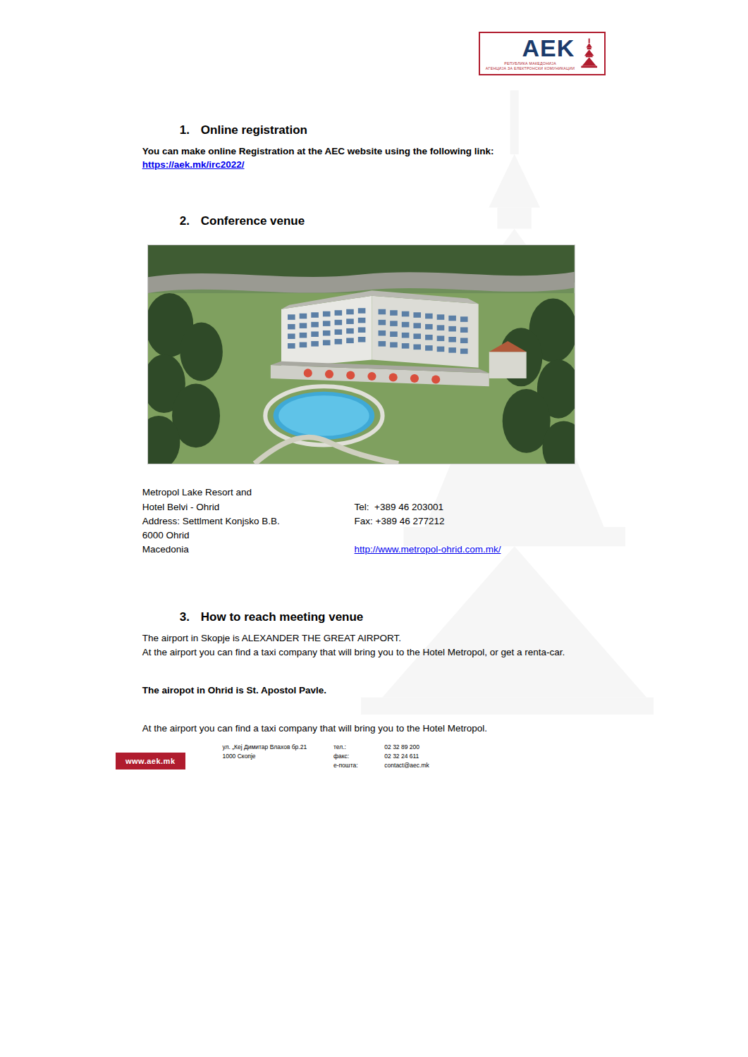AEK
РЕПУБЛИКА МАКЕДОНИЈА
АГЕНЦИЈА ЗА ЕЛЕКТРОНСКИ КОМУНИКАЦИИ
1. Online registration
You can make online Registration at the AEC website using the following link:
https://aek.mk/irc2022/
2. Conference venue
| Metropol Lake Resort and | |
| Hotel Belvi - Ohrid | Tel: +389 46 203001 |
| Address: Settlment Konjsko B.B. | Fax: +389 46 277212 |
| 6000 Ohrid | |
| Macedonia | http://www.metropol-ohrid.com.mk/ |
3. How to reach meeting venue
The airport in Skopje is ALEXANDER THE GREAT AIRPORT.
At the airport you can find a taxi company that will bring you to the Hotel Metropol, or get a renta-car.
The airopot in Ohrid is St. Apostol Pavle.
At the airport you can find a taxi company that will bring you to the Hotel Metropol.
www.aek.mk
ул. „Кеј Димитар Влахов бр.21 1000 Скопје
тел.: факс: е-пошта:
02 32 89 200 02 32 24 611 contact@aec.mk